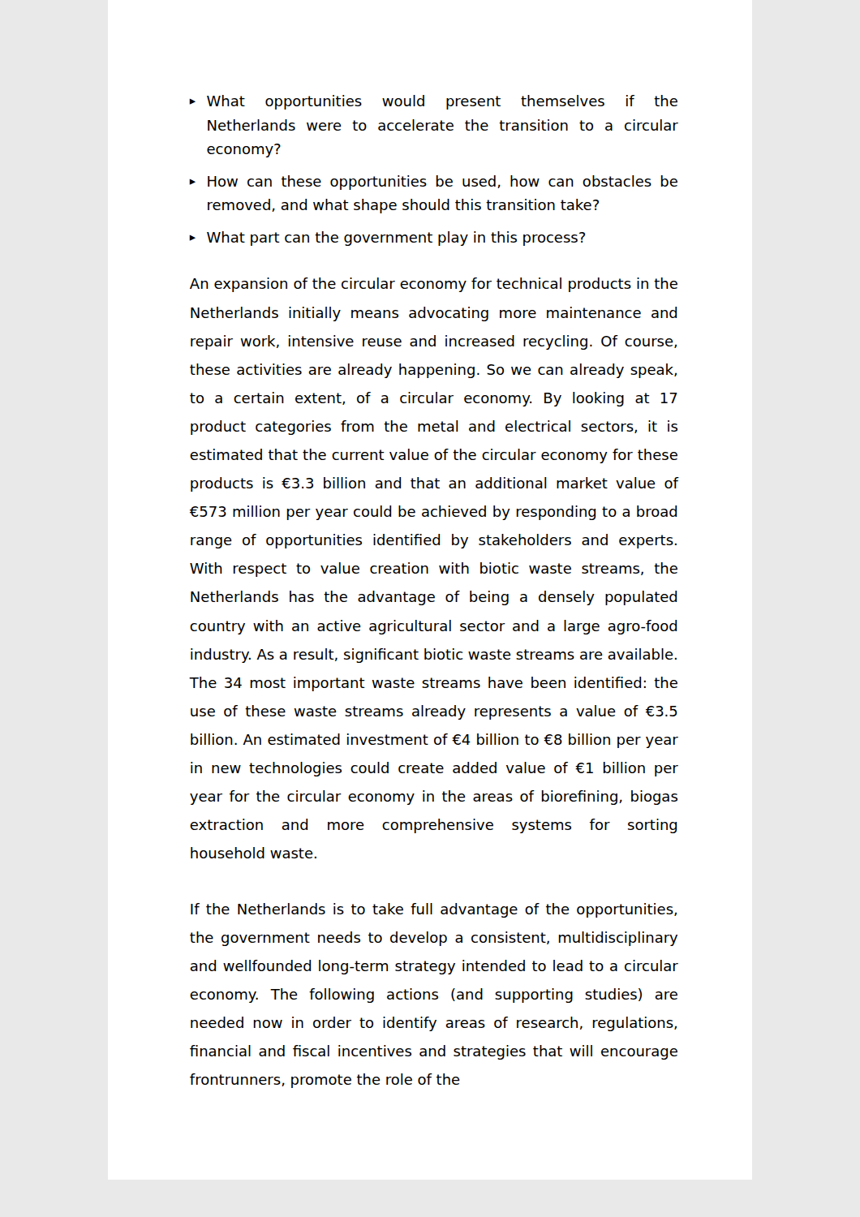What opportunities would present themselves if the Netherlands were to accelerate the transition to a circular economy?
How can these opportunities be used, how can obstacles be removed, and what shape should this transition take?
What part can the government play in this process?
An expansion of the circular economy for technical products in the Netherlands initially means advocating more maintenance and repair work, intensive reuse and increased recycling. Of course, these activities are already happening. So we can already speak, to a certain extent, of a circular economy. By looking at 17 product categories from the metal and electrical sectors, it is estimated that the current value of the circular economy for these products is €3.3 billion and that an additional market value of €573 million per year could be achieved by responding to a broad range of opportunities identified by stakeholders and experts. With respect to value creation with biotic waste streams, the Netherlands has the advantage of being a densely populated country with an active agricultural sector and a large agro-food industry. As a result, significant biotic waste streams are available. The 34 most important waste streams have been identified: the use of these waste streams already represents a value of €3.5 billion. An estimated investment of €4 billion to €8 billion per year in new technologies could create added value of €1 billion per year for the circular economy in the areas of biorefining, biogas extraction and more comprehensive systems for sorting household waste.
If the Netherlands is to take full advantage of the opportunities, the government needs to develop a consistent, multidisciplinary and wellfounded long-term strategy intended to lead to a circular economy. The following actions (and supporting studies) are needed now in order to identify areas of research, regulations, financial and fiscal incentives and strategies that will encourage frontrunners, promote the role of the